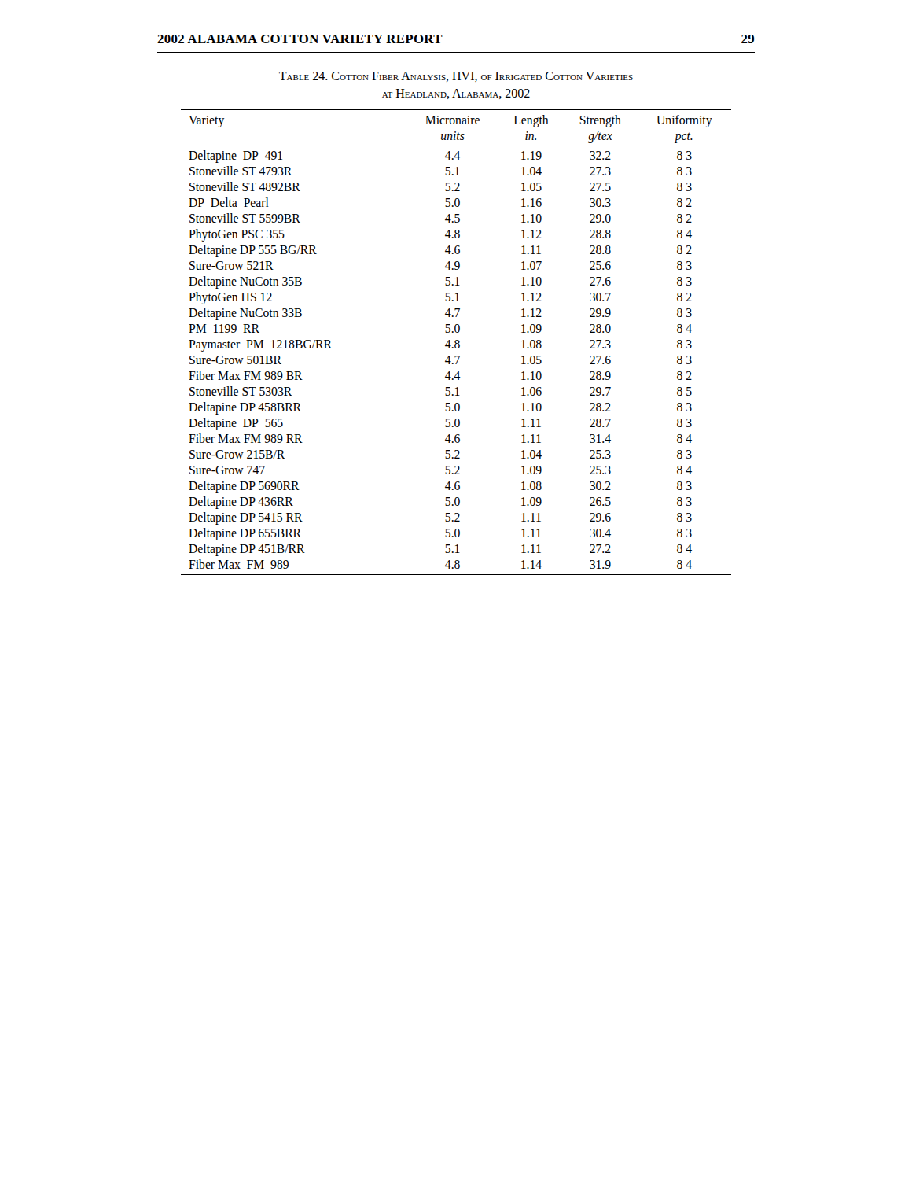2002 Alabama Cotton Variety Report 29
Table 24. Cotton Fiber Analysis, HVI, of Irrigated Cotton Varieties
at Headland, Alabama, 2002
| Variety | Micronaire | Length | Strength | Uniformity |
| --- | --- | --- | --- | --- |
| | units | in. | g/tex | pct. |
| Deltapine DP 491 | 4.4 | 1.19 | 32.2 | 8 3 |
| Stoneville ST 4793R | 5.1 | 1.04 | 27.3 | 8 3 |
| Stoneville ST 4892BR | 5.2 | 1.05 | 27.5 | 8 3 |
| DP Delta Pearl | 5.0 | 1.16 | 30.3 | 8 2 |
| Stoneville ST 5599BR | 4.5 | 1.10 | 29.0 | 8 2 |
| PhytoGen PSC 355 | 4.8 | 1.12 | 28.8 | 8 4 |
| Deltapine DP 555 BG/RR | 4.6 | 1.11 | 28.8 | 8 2 |
| Sure-Grow 521R | 4.9 | 1.07 | 25.6 | 8 3 |
| Deltapine NuCotn 35B | 5.1 | 1.10 | 27.6 | 8 3 |
| PhytoGen HS 12 | 5.1 | 1.12 | 30.7 | 8 2 |
| Deltapine NuCotn 33B | 4.7 | 1.12 | 29.9 | 8 3 |
| PM 1199 RR | 5.0 | 1.09 | 28.0 | 8 4 |
| Paymaster PM 1218BG/RR | 4.8 | 1.08 | 27.3 | 8 3 |
| Sure-Grow 501BR | 4.7 | 1.05 | 27.6 | 8 3 |
| Fiber Max FM 989 BR | 4.4 | 1.10 | 28.9 | 8 2 |
| Stoneville ST 5303R | 5.1 | 1.06 | 29.7 | 8 5 |
| Deltapine DP 458BRR | 5.0 | 1.10 | 28.2 | 8 3 |
| Deltapine DP 565 | 5.0 | 1.11 | 28.7 | 8 3 |
| Fiber Max FM 989 RR | 4.6 | 1.11 | 31.4 | 8 4 |
| Sure-Grow 215B/R | 5.2 | 1.04 | 25.3 | 8 3 |
| Sure-Grow 747 | 5.2 | 1.09 | 25.3 | 8 4 |
| Deltapine DP 5690RR | 4.6 | 1.08 | 30.2 | 8 3 |
| Deltapine DP 436RR | 5.0 | 1.09 | 26.5 | 8 3 |
| Deltapine DP 5415 RR | 5.2 | 1.11 | 29.6 | 8 3 |
| Deltapine DP 655BRR | 5.0 | 1.11 | 30.4 | 8 3 |
| Deltapine DP 451B/RR | 5.1 | 1.11 | 27.2 | 8 4 |
| Fiber Max FM 989 | 4.8 | 1.14 | 31.9 | 8 4 |